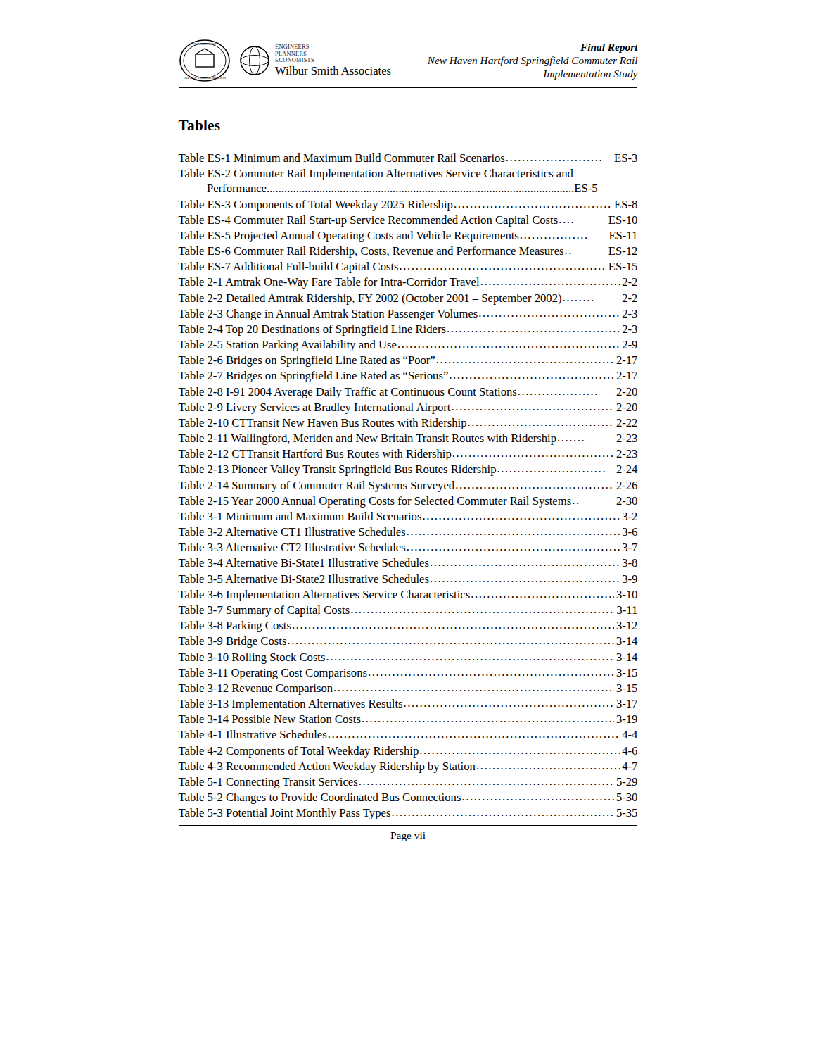CONNECTICUT DEPT. OF TRANSPORTATION
Engineers
Planners
Economists
Wilbur Smith Associates
Final Report
New Haven Hartford Springfield Commuter Rail Implementation Study
Tables
Table ES-1 Minimum and Maximum Build Commuter Rail Scenarios........................ ES-3
Table ES-2 Commuter Rail Implementation Alternatives Service Characteristics and Performance......................................................................................................... ES-5
Table ES-3 Components of Total Weekday 2025 Ridership........................................ ES-8
Table ES-4 Commuter Rail Start-up Service Recommended Action Capital Costs.... ES-10
Table ES-5 Projected Annual Operating Costs and Vehicle Requirements................. ES-11
Table ES-6 Commuter Rail Ridership, Costs, Revenue and Performance Measures.. ES-12
Table ES-7 Additional Full-build Capital Costs......................................................... ES-15
Table 2-1 Amtrak One-Way Fare Table for Intra-Corridor Travel................................... 2-2
Table 2-2 Detailed Amtrak Ridership, FY 2002 (October 2001 – September 2002)........ 2-2
Table 2-3 Change in Annual Amtrak Station Passenger Volumes.................................... 2-3
Table 2-4 Top 20 Destinations of Springfield Line Riders.............................................. 2-3
Table 2-5 Station Parking Availability and Use.............................................................. 2-9
Table 2-6 Bridges on Springfield Line Rated as “Poor”................................................. 2-17
Table 2-7 Bridges on Springfield Line Rated as “Serious”............................................ 2-17
Table 2-8 I-91 2004 Average Daily Traffic at Continuous Count Stations.................... 2-20
Table 2-9 Livery Services at Bradley International Airport........................................... 2-20
Table 2-10 CTTransit New Haven Bus Routes with Ridership...................................... 2-22
Table 2-11 Wallingford, Meriden and New Britain Transit Routes with Ridership....... 2-23
Table 2-12 CTTransit Hartford Bus Routes with Ridership.......................................... 2-23
Table 2-13 Pioneer Valley Transit Springfield Bus Routes Ridership........................... 2-24
Table 2-14 Summary of Commuter Rail Systems Surveyed......................................... 2-26
Table 2-15 Year 2000 Annual Operating Costs for Selected Commuter Rail Systems.. 2-30
Table 3-1 Minimum and Maximum Build Scenarios........................................................ 3-2
Table 3-2 Alternative CT1 Illustrative Schedules............................................................ 3-6
Table 3-3 Alternative CT2 Illustrative Schedules............................................................ 3-7
Table 3-4 Alternative Bi-State1 Illustrative Schedules.................................................... 3-8
Table 3-5 Alternative Bi-State2 Illustrative Schedules.................................................... 3-9
Table 3-6 Implementation Alternatives Service Characteristics.................................... 3-10
Table 3-7 Summary of Capital Costs............................................................................ 3-11
Table 3-8 Parking Costs................................................................................................ 3-12
Table 3-9 Bridge Costs................................................................................................. 3-14
Table 3-10 Rolling Stock Costs....................................................................................... 3-14
Table 3-11 Operating Cost Comparisons....................................................................... 3-15
Table 3-12 Revenue Comparison................................................................................... 3-15
Table 3-13 Implementation Alternatives Results............................................................ 3-17
Table 3-14 Possible New Station Costs......................................................................... 3-19
Table 4-1 Illustrative Schedules......................................................................................... 4-4
Table 4-2 Components of Total Weekday Ridership........................................................ 4-6
Table 4-3 Recommended Action Weekday Ridership by Station..................................... 4-7
Table 5-1 Connecting Transit Services......................................................................... 5-29
Table 5-2 Changes to Provide Coordinated Bus Connections....................................... 5-30
Table 5-3 Potential Joint Monthly Pass Types.............................................................. 5-35
Page vii